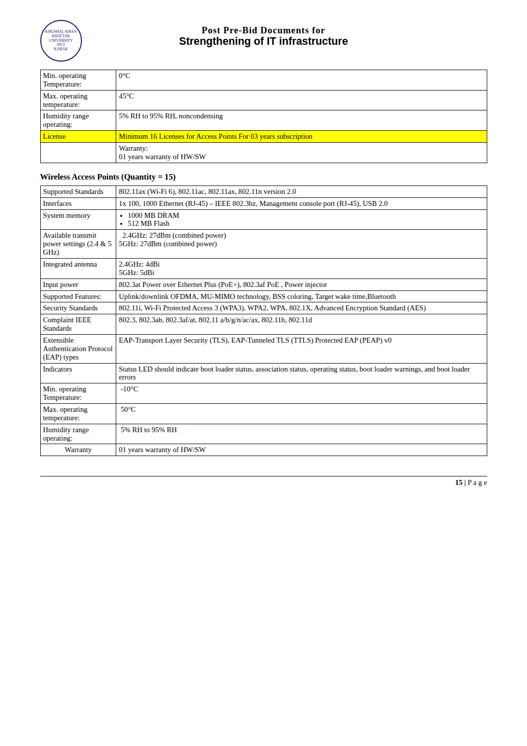KHUSHAL KHAN KHATTAK UNIVERSITY
2013
KARAK
Post Pre-Bid Documents for
Strengthening of IT infrastructure
| Min. operating Temperature: | 0°C |
| Max. operating temperature: | 45°C |
| Humidity range operating: | 5% RH to 95% RH, noncondensing |
| License | Minimum 16 Licenses for Access Points For 03 years subscription |
| | Warranty: 01 years warranty of HW/SW |
Wireless Access Points (Quantity = 15)
| Supported Standards | 802.11ax (Wi-Fi 6), 802.11ac, 802.11ax, 802.11n version 2.0 |
| Interfaces | 1x 100, 1000 Ethernet (RJ-45) – IEEE 802.3bz, Management console port (RJ-45), USB 2.0 |
| System memory | 1000 MB DRAM 512 MB Flash |
| Available transmit power settings (2.4 & 5 GHz) | 2.4GHz: 27dBm (combined power) 5GHz: 27dBm (combined power) |
| Integrated antenna | 2.4GHz: 4dBi 5GHz: 5dBi |
| Input power | 802.3at Power over Ethernet Plus (PoE+), 802.3af PoE , Power injector |
| Supported Features: | Uplink/downlink OFDMA, MU-MIMO technology, BSS coloring, Target wake time,Bluetooth |
| Security Standards | 802.11i, Wi-Fi Protected Access 3 (WPA3), WPA2, WPA, 802.1X, Advanced Encryption Standard (AES) |
| Complaint IEEE Standards | 802.3, 802.3ab, 802.3af/at, 802.11 a/b/g/n/ac/ax, 802.11h, 802.11d |
| Extensible Authentication Protocol (EAP) types | EAP-Transport Layer Security (TLS), EAP-Tunneled TLS (TTLS) Protected EAP (PEAP) v0 |
| Indicators | Status LED should indicate boot loader status, association status, operating status, boot loader warnings, and boot loader errors |
| Min. operating Temperature: | -10°C |
| Max. operating temperature: | 50°C |
| Humidity range operating: | 5% RH to 95% RH |
| Warranty | 01 years warranty of HW/SW |
15 | P a g e